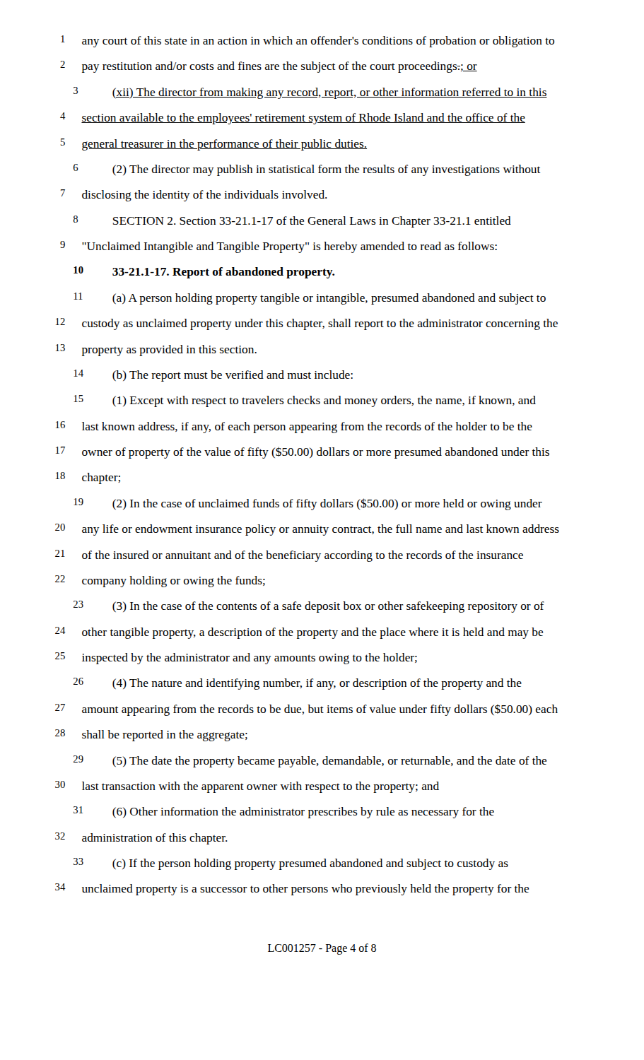any court of this state in an action in which an offender's conditions of probation or obligation to
pay restitution and/or costs and fines are the subject of the court proceedings.; or
(xii) The director from making any record, report, or other information referred to in this
section available to the employees' retirement system of Rhode Island and the office of the
general treasurer in the performance of their public duties.
(2) The director may publish in statistical form the results of any investigations without
disclosing the identity of the individuals involved.
SECTION 2. Section 33-21.1-17 of the General Laws in Chapter 33-21.1 entitled
"Unclaimed Intangible and Tangible Property" is hereby amended to read as follows:
33-21.1-17. Report of abandoned property.
(a) A person holding property tangible or intangible, presumed abandoned and subject to
custody as unclaimed property under this chapter, shall report to the administrator concerning the
property as provided in this section.
(b) The report must be verified and must include:
(1) Except with respect to travelers checks and money orders, the name, if known, and
last known address, if any, of each person appearing from the records of the holder to be the
owner of property of the value of fifty ($50.00) dollars or more presumed abandoned under this
chapter;
(2) In the case of unclaimed funds of fifty dollars ($50.00) or more held or owing under
any life or endowment insurance policy or annuity contract, the full name and last known address
of the insured or annuitant and of the beneficiary according to the records of the insurance
company holding or owing the funds;
(3) In the case of the contents of a safe deposit box or other safekeeping repository or of
other tangible property, a description of the property and the place where it is held and may be
inspected by the administrator and any amounts owing to the holder;
(4) The nature and identifying number, if any, or description of the property and the
amount appearing from the records to be due, but items of value under fifty dollars ($50.00) each
shall be reported in the aggregate;
(5) The date the property became payable, demandable, or returnable, and the date of the
last transaction with the apparent owner with respect to the property; and
(6) Other information the administrator prescribes by rule as necessary for the
administration of this chapter.
(c) If the person holding property presumed abandoned and subject to custody as
unclaimed property is a successor to other persons who previously held the property for the
LC001257 - Page 4 of 8